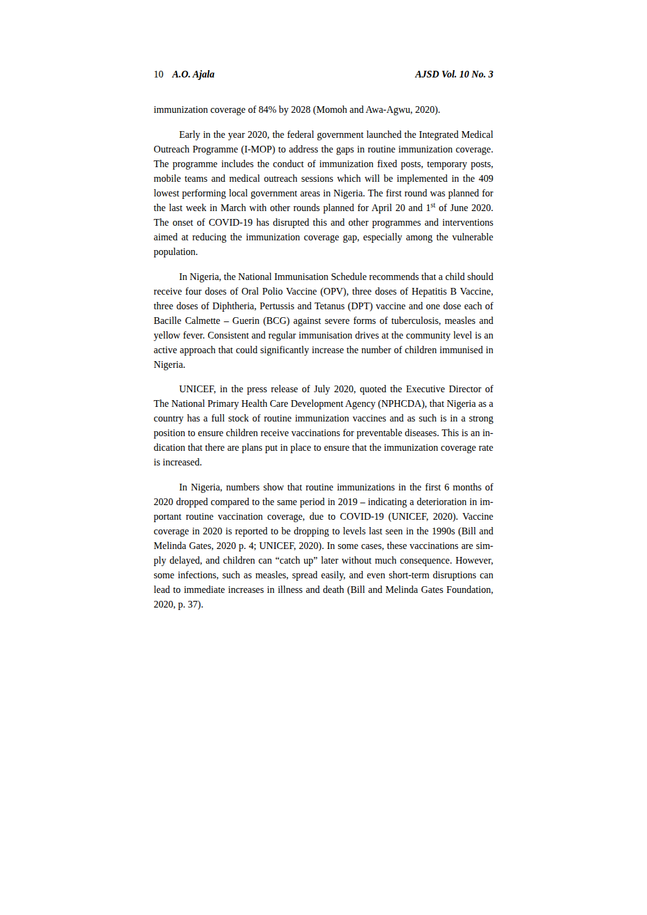10 A.O. Ajala AJSD Vol. 10 No. 3
immunization coverage of 84% by 2028 (Momoh and Awa-Agwu, 2020).
Early in the year 2020, the federal government launched the Integrated Medical Outreach Programme (I-MOP) to address the gaps in routine immunization coverage. The programme includes the conduct of immunization fixed posts, temporary posts, mobile teams and medical outreach sessions which will be implemented in the 409 lowest performing local government areas in Nigeria. The first round was planned for the last week in March with other rounds planned for April 20 and 1st of June 2020. The onset of COVID-19 has disrupted this and other programmes and interventions aimed at reducing the immunization coverage gap, especially among the vulnerable population.
In Nigeria, the National Immunisation Schedule recommends that a child should receive four doses of Oral Polio Vaccine (OPV), three doses of Hepatitis B Vaccine, three doses of Diphtheria, Pertussis and Tetanus (DPT) vaccine and one dose each of Bacille Calmette – Guerin (BCG) against severe forms of tuberculosis, measles and yellow fever. Consistent and regular immunisation drives at the community level is an active approach that could significantly increase the number of children immunised in Nigeria.
UNICEF, in the press release of July 2020, quoted the Executive Director of The National Primary Health Care Development Agency (NPHCDA), that Nigeria as a country has a full stock of routine immunization vaccines and as such is in a strong position to ensure children receive vaccinations for preventable diseases. This is an indication that there are plans put in place to ensure that the immunization coverage rate is increased.
In Nigeria, numbers show that routine immunizations in the first 6 months of 2020 dropped compared to the same period in 2019 – indicating a deterioration in important routine vaccination coverage, due to COVID-19 (UNICEF, 2020). Vaccine coverage in 2020 is reported to be dropping to levels last seen in the 1990s (Bill and Melinda Gates, 2020 p. 4; UNICEF, 2020). In some cases, these vaccinations are simply delayed, and children can “catch up” later without much consequence. However, some infections, such as measles, spread easily, and even short-term disruptions can lead to immediate increases in illness and death (Bill and Melinda Gates Foundation, 2020, p. 37).